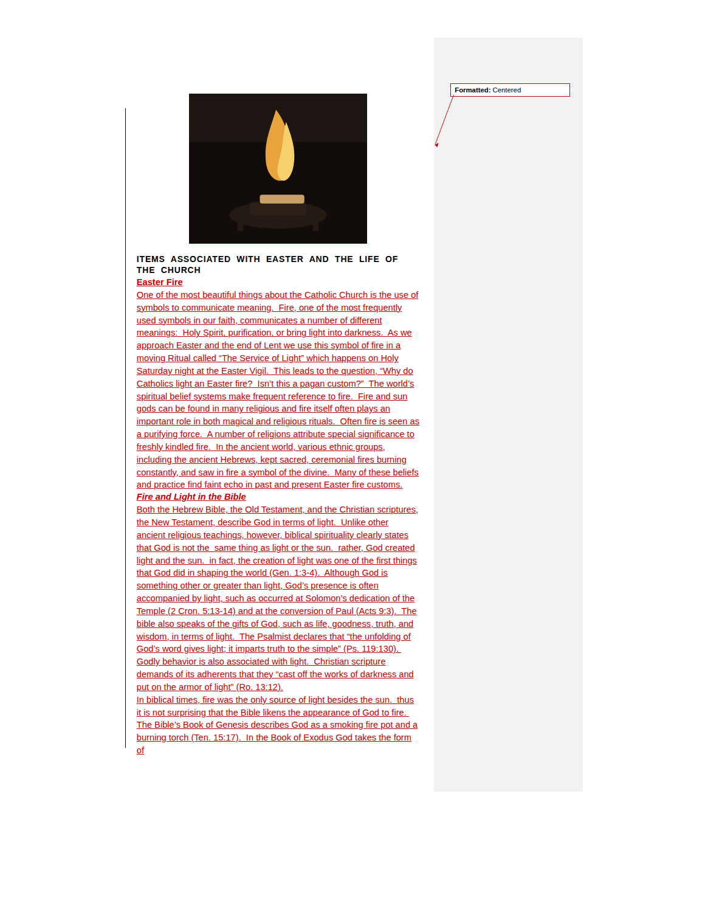ITEMS ASSOCIATED WITH EASTER AND THE LIFE OF THE CHURCH
Easter Fire
One of the most beautiful things about the Catholic Church is the use of symbols to communicate meaning. Fire, one of the most frequently used symbols in our faith, communicates a number of different meanings: Holy Spirit, purification, or bring light into darkness. As we approach Easter and the end of Lent we use this symbol of fire in a moving Ritual called “The Service of Light” which happens on Holy Saturday night at the Easter Vigil. This leads to the question, “Why do Catholics light an Easter fire? Isn’t this a pagan custom?” The world’s spiritual belief systems make frequent reference to fire. Fire and sun gods can be found in many religious and fire itself often plays an important role in both magical and religious rituals. Often fire is seen as a purifying force. A number of religions attribute special significance to freshly kindled fire. In the ancient world, various ethnic groups, including the ancient Hebrews, kept sacred, ceremonial fires burning constantly, and saw in fire a symbol of the divine. Many of these beliefs and practice find faint echo in past and present Easter fire customs.
Fire and Light in the Bible
Both the Hebrew Bible, the Old Testament, and the Christian scriptures, the New Testament, describe God in terms of light. Unlike other ancient religious teachings, however, biblical spirituality clearly states that God is not the same thing as light or the sun. rather, God created light and the sun. in fact, the creation of light was one of the first things that God did in shaping the world (Gen. 1:3-4). Although God is something other or greater than light, God’s presence is often accompanied by light, such as occurred at Solomon’s dedication of the Temple (2 Cron. 5:13-14) and at the conversion of Paul (Acts 9:3). The bible also speaks of the gifts of God, such as life, goodness, truth, and wisdom, in terms of light. The Psalmist declares that “the unfolding of God’s word gives light; it imparts truth to the simple” (Ps. 119:130). Godly behavior is also associated with light. Christian scripture demands of its adherents that they “cast off the works of darkness and put on the armor of light” (Ro. 13:12).
In biblical times, fire was the only source of light besides the sun. thus it is not surprising that the Bible likens the appearance of God to fire. The Bible’s Book of Genesis describes God as a smoking fire pot and a burning torch (Ten. 15:17). In the Book of Exodus God takes the form of
Formatted: Centered